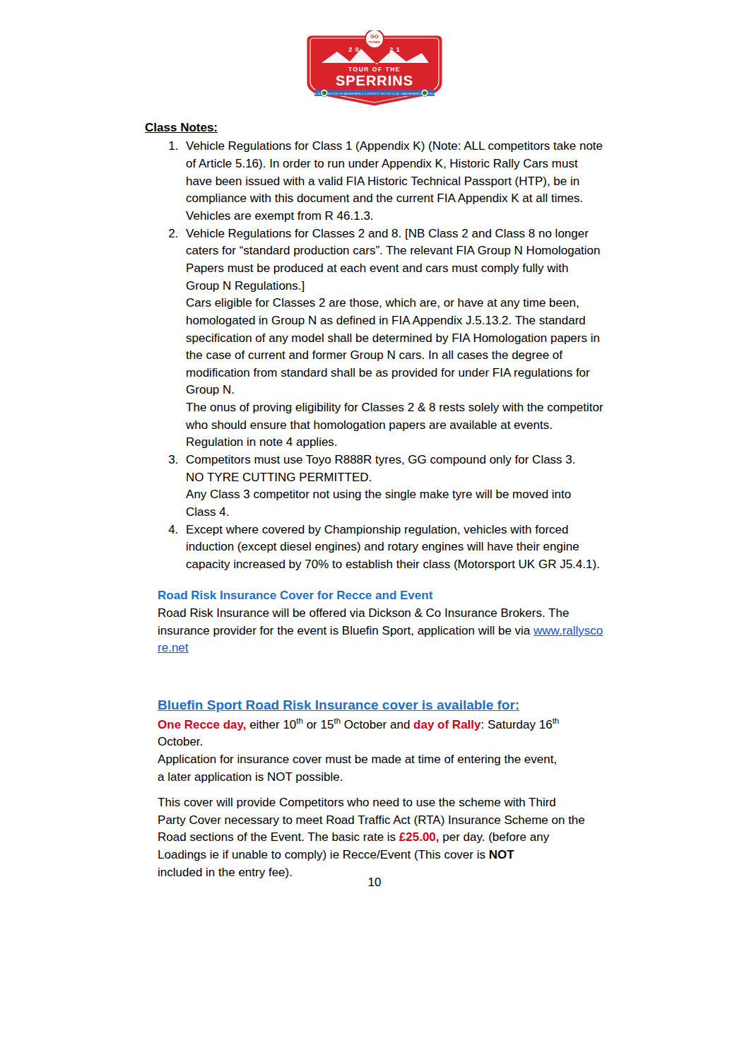GO POWER 2 0 2 1 TOUR OF THE SPERRINS ORGANISED IN PROMOTION OF MAGHERAFELT & DISTRICT MOTOR CLUB • MAGHERAFELTMOTORCLUB.CO.UK
Class Notes:
Vehicle Regulations for Class 1 (Appendix K) (Note: ALL competitors take note of Article 5.16). In order to run under Appendix K, Historic Rally Cars must have been issued with a valid FIA Historic Technical Passport (HTP), be in compliance with this document and the current FIA Appendix K at all times. Vehicles are exempt from R 46.1.3.
Vehicle Regulations for Classes 2 and 8. [NB Class 2 and Class 8 no longer caters for “standard production cars”. The relevant FIA Group N Homologation Papers must be produced at each event and cars must comply fully with Group N Regulations.]
Cars eligible for Classes 2 are those, which are, or have at any time been, homologated in Group N as defined in FIA Appendix J.5.13.2. The standard specification of any model shall be determined by FIA Homologation papers in the case of current and former Group N cars. In all cases the degree of modification from standard shall be as provided for under FIA regulations for Group N.
The onus of proving eligibility for Classes 2 & 8 rests solely with the competitor who should ensure that homologation papers are available at events.
Regulation in note 4 applies.
Competitors must use Toyo R888R tyres, GG compound only for Class 3.
NO TYRE CUTTING PERMITTED.
Any Class 3 competitor not using the single make tyre will be moved into Class 4.
Except where covered by Championship regulation, vehicles with forced induction (except diesel engines) and rotary engines will have their engine capacity increased by 70% to establish their class (Motorsport UK GR J5.4.1).
Road Risk Insurance Cover for Recce and Event
Road Risk Insurance will be offered via Dickson & Co Insurance Brokers. The insurance provider for the event is Bluefin Sport, application will be via www.rallyscore.net
Bluefin Sport Road Risk Insurance cover is available for:
One Recce day, either 10th or 15th October and day of Rally: Saturday 16th October.
Application for insurance cover must be made at time of entering the event,
a later application is NOT possible.
This cover will provide Competitors who need to use the scheme with Third
Party Cover necessary to meet Road Traffic Act (RTA) Insurance Scheme on the
Road sections of the Event. The basic rate is £25.00, per day. (before any
Loadings ie if unable to comply) ie Recce/Event (This cover is NOT
included in the entry fee).
10